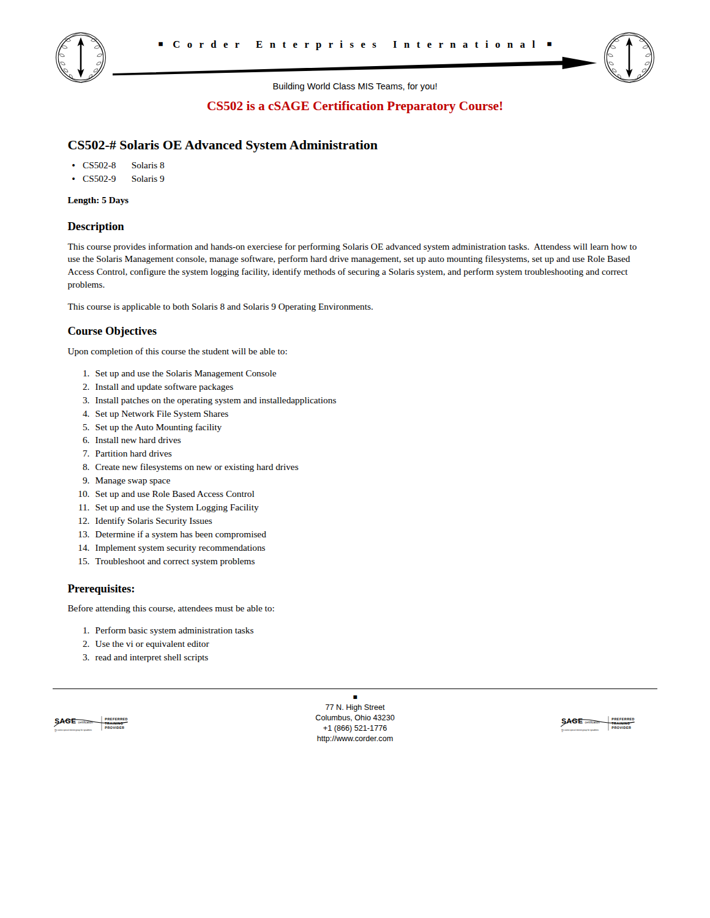™
■ C o r d e r E n t e r p r i s e s I n t e r n a t i o n a l ■
Building World Class MIS Teams, for you!
™
CS502 is a cSAGE Certification Preparatory Course!
CS502-# Solaris OE Advanced System Administration
CS502-8 Solaris 8
CS502-9 Solaris 9
Length: 5 Days
Description
This course provides information and hands-on exerciese for performing Solaris OE advanced system administration tasks. Attendess will learn how to use the Solaris Management console, manage software, perform hard drive management, set up auto mounting filesystems, set up and use Role Based Access Control, configure the system logging facility, identify methods of securing a Solaris system, and perform system troubleshooting and correct problems.
This course is applicable to both Solaris 8 and Solaris 9 Operating Environments.
Course Objectives
Upon completion of this course the student will be able to:
Set up and use the Solaris Management Console
Install and update software packages
Install patches on the operating system and installedapplications
Set up Network File System Shares
Set up the Auto Mounting facility
Install new hard drives
Partition hard drives
Create new filesystems on new or existing hard drives
Manage swap space
Set up and use Role Based Access Control
Set up and use the System Logging Facility
Identify Solaris Security Issues
Determine if a system has been compromised
Implement system security recommendations
Troubleshoot and correct system problems
Prerequisites:
Before attending this course, attendees must be able to:
Perform basic system administration tasks
Use the vi or equivalent editor
read and interpret shell scripts
■
SAGE certification the usenix special interest group for sysadmins ™ PREFERRED TRAINING PROVIDER
77 N. High Street
Columbus, Ohio 43230
+1 (866) 521-1776
http://www.corder.com
SAGE certification the usenix special interest group for sysadmins ™ PREFERRED TRAINING PROVIDER